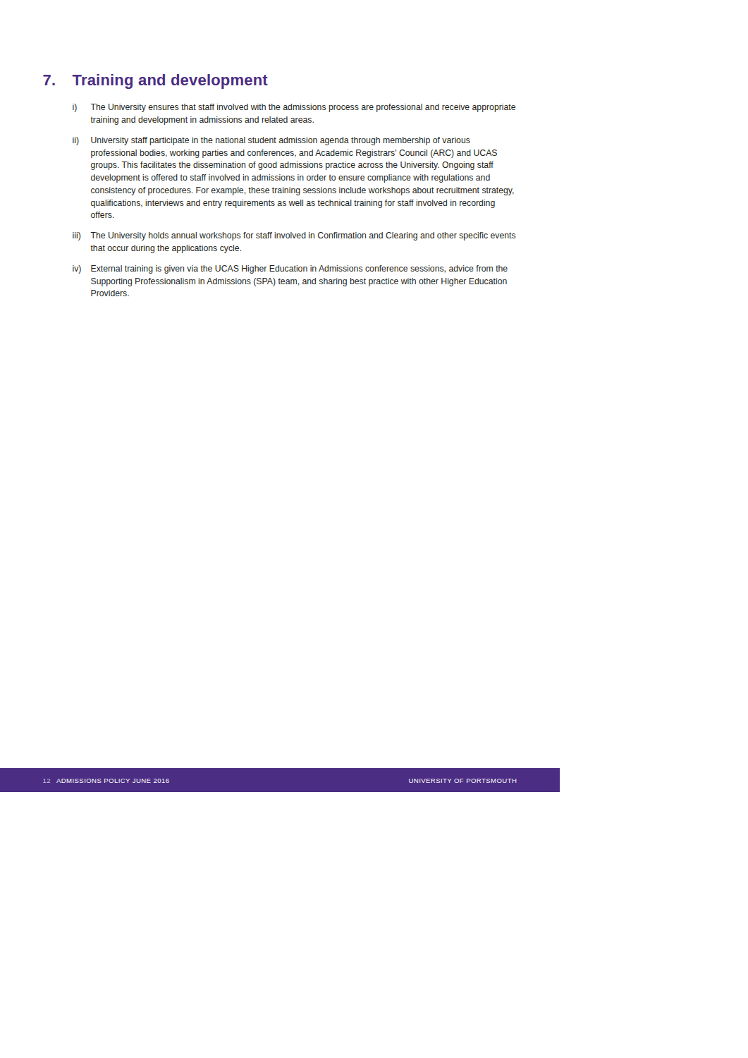7. Training and development
i) The University ensures that staff involved with the admissions process are professional and receive appropriate training and development in admissions and related areas.
ii) University staff participate in the national student admission agenda through membership of various professional bodies, working parties and conferences, and Academic Registrars' Council (ARC) and UCAS groups. This facilitates the dissemination of good admissions practice across the University. Ongoing staff development is offered to staff involved in admissions in order to ensure compliance with regulations and consistency of procedures. For example, these training sessions include workshops about recruitment strategy, qualifications, interviews and entry requirements as well as technical training for staff involved in recording offers.
iii) The University holds annual workshops for staff involved in Confirmation and Clearing and other specific events that occur during the applications cycle.
iv) External training is given via the UCAS Higher Education in Admissions conference sessions, advice from the Supporting Professionalism in Admissions (SPA) team, and sharing best practice with other Higher Education Providers.
12 ADMISSIONS POLICY JUNE 2016
UNIVERSITY OF PORTSMOUTH